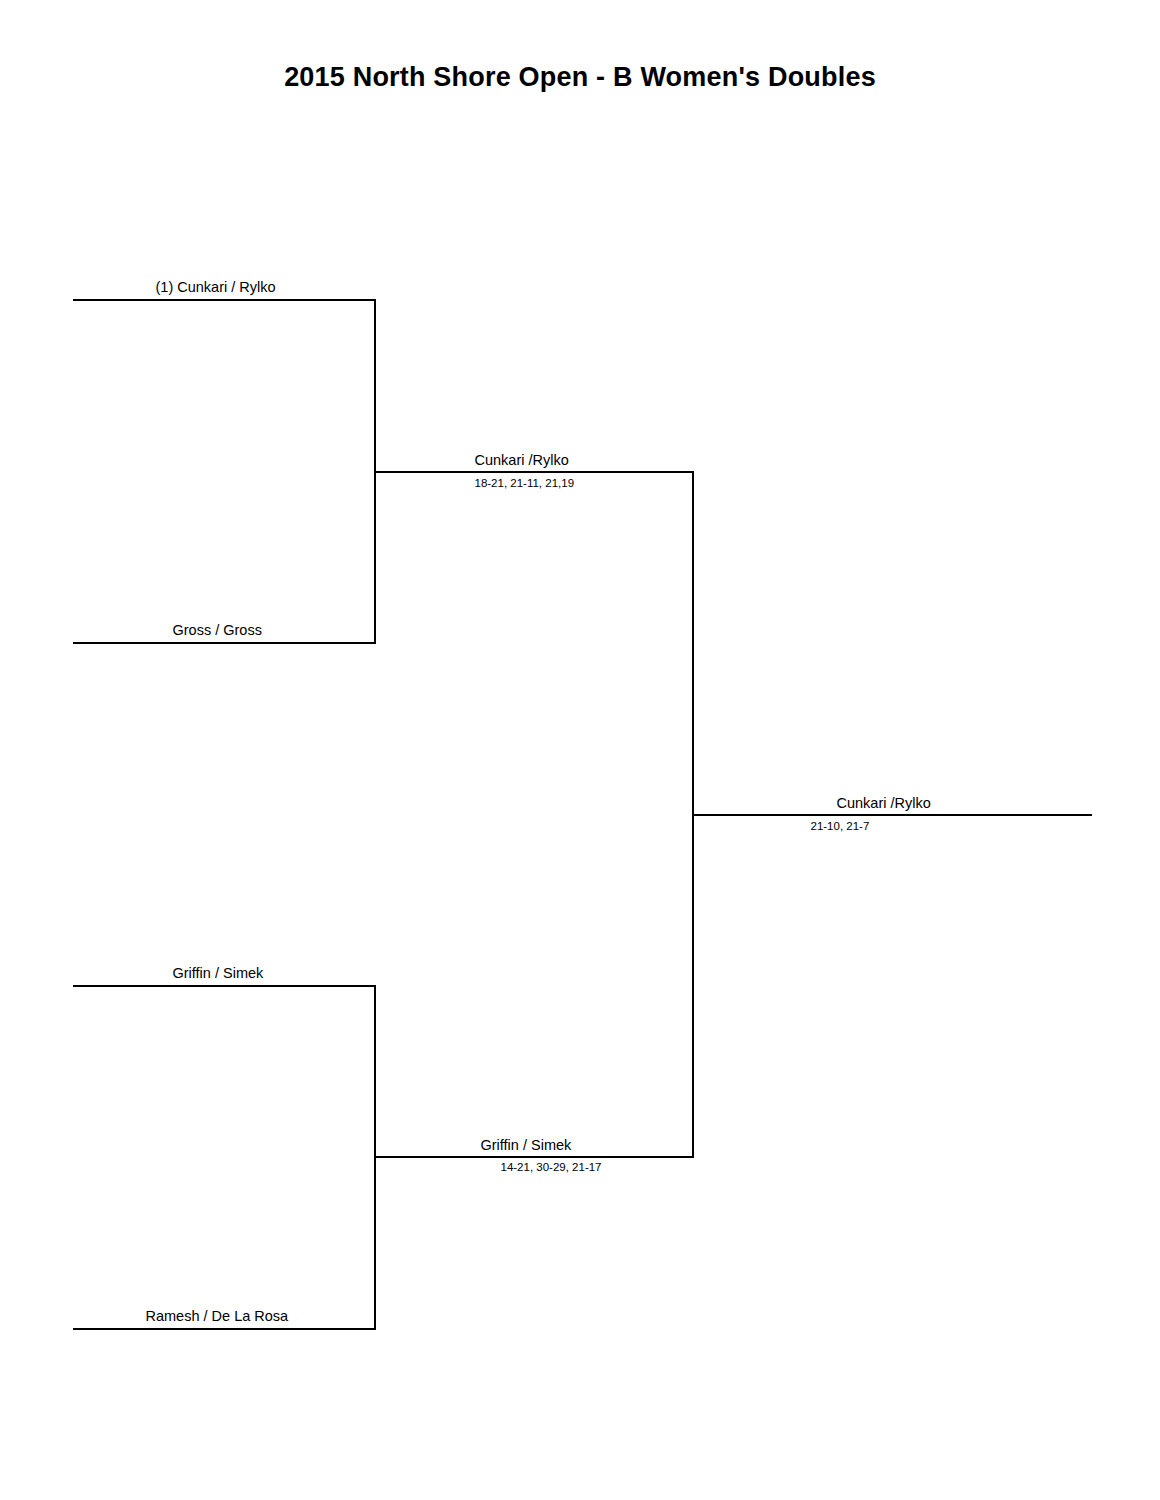2015 North Shore Open - B Women's Doubles
(1) Cunkari / Rylko
Gross / Gross
Cunkari /Rylko
18-21, 21-11, 21,19
Griffin / Simek
Ramesh / De La Rosa
Griffin / Simek
14-21, 30-29, 21-17
Cunkari /Rylko
21-10, 21-7